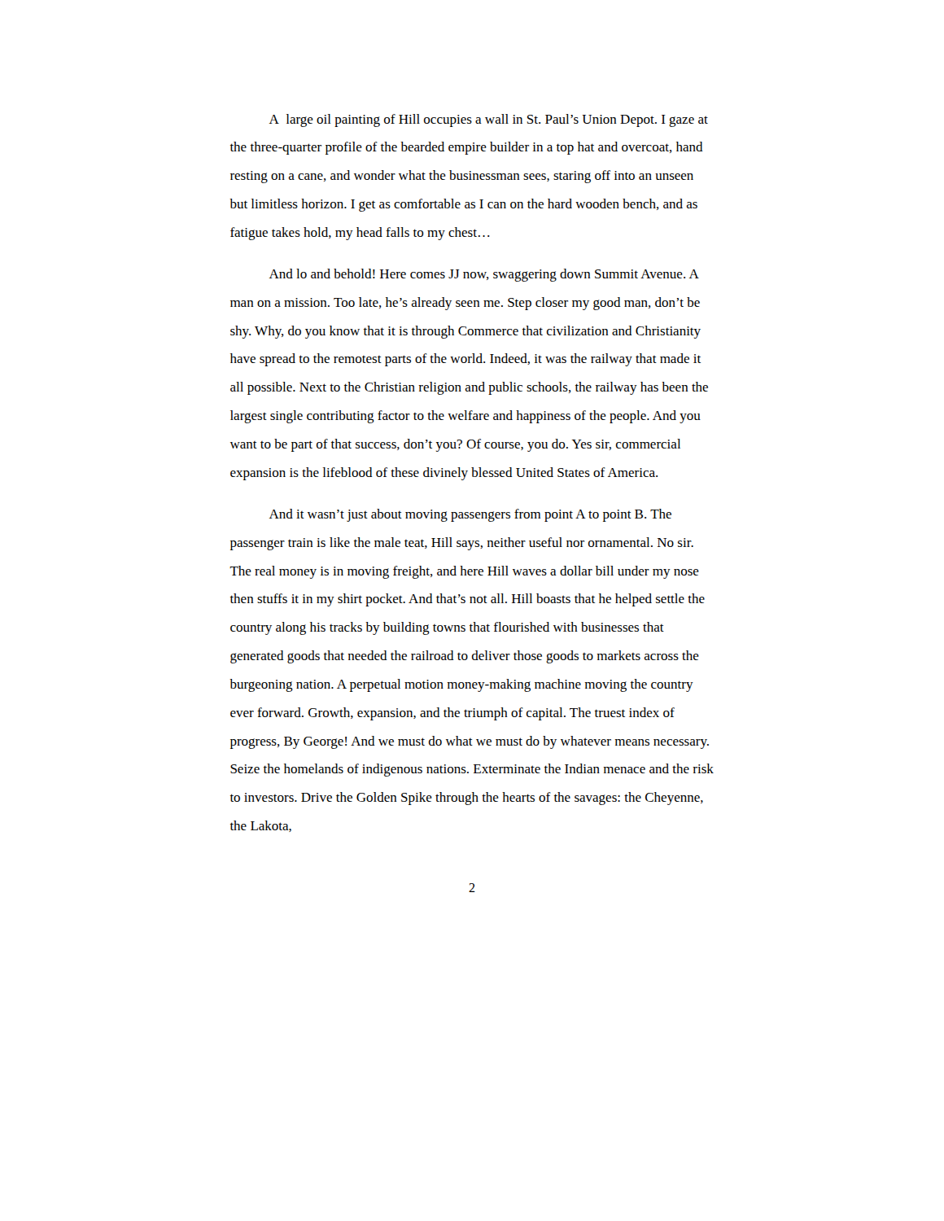A large oil painting of Hill occupies a wall in St. Paul’s Union Depot. I gaze at the three-quarter profile of the bearded empire builder in a top hat and overcoat, hand resting on a cane, and wonder what the businessman sees, staring off into an unseen but limitless horizon. I get as comfortable as I can on the hard wooden bench, and as fatigue takes hold, my head falls to my chest…
And lo and behold! Here comes JJ now, swaggering down Summit Avenue. A man on a mission. Too late, he’s already seen me. Step closer my good man, don’t be shy. Why, do you know that it is through Commerce that civilization and Christianity have spread to the remotest parts of the world. Indeed, it was the railway that made it all possible. Next to the Christian religion and public schools, the railway has been the largest single contributing factor to the welfare and happiness of the people. And you want to be part of that success, don’t you? Of course, you do. Yes sir, commercial expansion is the lifeblood of these divinely blessed United States of America.
And it wasn’t just about moving passengers from point A to point B. The passenger train is like the male teat, Hill says, neither useful nor ornamental. No sir. The real money is in moving freight, and here Hill waves a dollar bill under my nose then stuffs it in my shirt pocket. And that’s not all. Hill boasts that he helped settle the country along his tracks by building towns that flourished with businesses that generated goods that needed the railroad to deliver those goods to markets across the burgeoning nation. A perpetual motion money-making machine moving the country ever forward. Growth, expansion, and the triumph of capital. The truest index of progress, By George! And we must do what we must do by whatever means necessary. Seize the homelands of indigenous nations. Exterminate the Indian menace and the risk to investors. Drive the Golden Spike through the hearts of the savages: the Cheyenne, the Lakota,
2